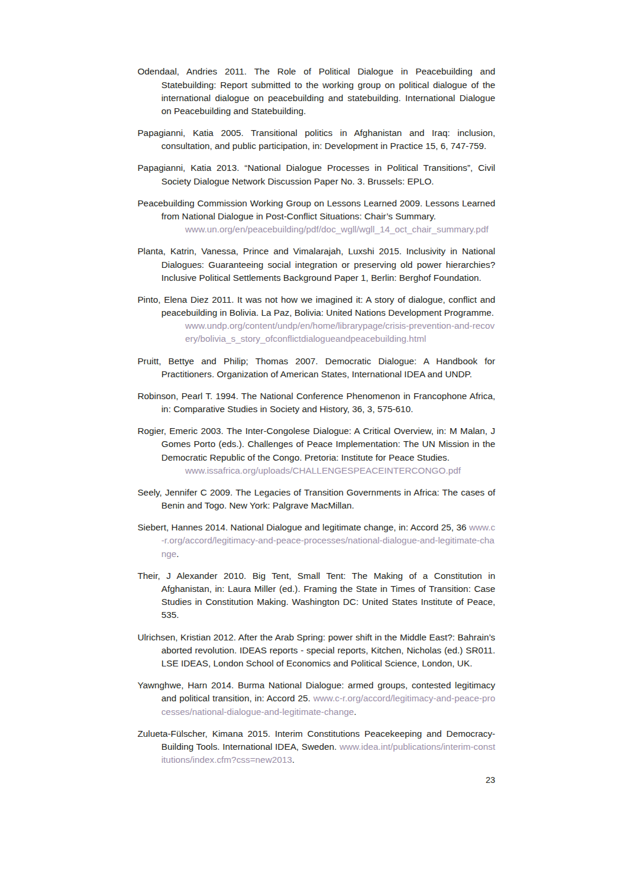Odendaal, Andries 2011. The Role of Political Dialogue in Peacebuilding and Statebuilding: Report submitted to the working group on political dialogue of the international dialogue on peacebuilding and statebuilding. International Dialogue on Peacebuilding and Statebuilding.
Papagianni, Katia 2005. Transitional politics in Afghanistan and Iraq: inclusion, consultation, and public participation, in: Development in Practice 15, 6, 747-759.
Papagianni, Katia 2013. “National Dialogue Processes in Political Transitions”, Civil Society Dialogue Network Discussion Paper No. 3. Brussels: EPLO.
Peacebuilding Commission Working Group on Lessons Learned 2009. Lessons Learned from National Dialogue in Post-Conflict Situations: Chair’s Summary. www.un.org/en/peacebuilding/pdf/doc_wgll/wgll_14_oct_chair_summary.pdf
Planta, Katrin, Vanessa, Prince and Vimalarajah, Luxshi 2015. Inclusivity in National Dialogues: Guaranteeing social integration or preserving old power hierarchies? Inclusive Political Settlements Background Paper 1, Berlin: Berghof Foundation.
Pinto, Elena Diez 2011. It was not how we imagined it: A story of dialogue, conflict and peacebuilding in Bolivia. La Paz, Bolivia: United Nations Development Programme. www.undp.org/content/undp/en/home/librarypage/crisis-prevention-and-recovery/bolivia_s_story_ofconflictdialogueandpeacebuilding.html
Pruitt, Bettye and Philip; Thomas 2007. Democratic Dialogue: A Handbook for Practitioners. Organization of American States, International IDEA and UNDP.
Robinson, Pearl T. 1994. The National Conference Phenomenon in Francophone Africa, in: Comparative Studies in Society and History, 36, 3, 575-610.
Rogier, Emeric 2003. The Inter-Congolese Dialogue: A Critical Overview, in: M Malan, J Gomes Porto (eds.). Challenges of Peace Implementation: The UN Mission in the Democratic Republic of the Congo. Pretoria: Institute for Peace Studies. www.issafrica.org/uploads/CHALLENGESPEACEINTERCONGO.pdf
Seely, Jennifer C 2009. The Legacies of Transition Governments in Africa: The cases of Benin and Togo. New York: Palgrave MacMillan.
Siebert, Hannes 2014. National Dialogue and legitimate change, in: Accord 25, 36 www.c-r.org/accord/legitimacy-and-peace-processes/national-dialogue-and-legitimate-change.
Their, J Alexander 2010. Big Tent, Small Tent: The Making of a Constitution in Afghanistan, in: Laura Miller (ed.). Framing the State in Times of Transition: Case Studies in Constitution Making. Washington DC: United States Institute of Peace, 535.
Ulrichsen, Kristian 2012. After the Arab Spring: power shift in the Middle East?: Bahrain’s aborted revolution. IDEAS reports - special reports, Kitchen, Nicholas (ed.) SR011. LSE IDEAS, London School of Economics and Political Science, London, UK.
Yawnghwe, Harn 2014. Burma National Dialogue: armed groups, contested legitimacy and political transition, in: Accord 25. www.c-r.org/accord/legitimacy-and-peace-processes/national-dialogue-and-legitimate-change.
Zulueta-Fülscher, Kimana 2015. Interim Constitutions Peacekeeping and Democracy-Building Tools. International IDEA, Sweden. www.idea.int/publications/interim-constitutions/index.cfm?css=new2013.
23